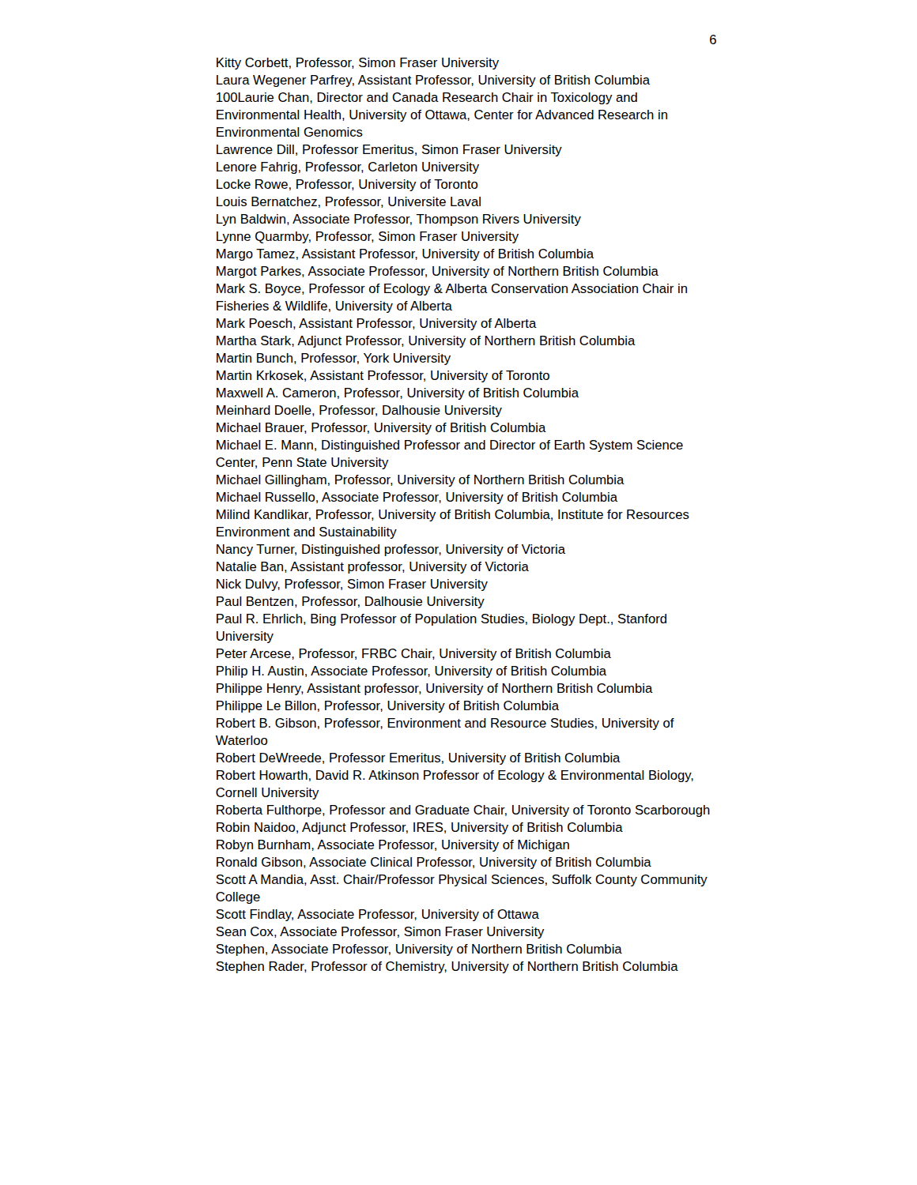6
Kitty Corbett, Professor, Simon Fraser University
Laura Wegener Parfrey, Assistant Professor, University of British Columbia
100Laurie Chan, Director and Canada Research Chair in Toxicology and Environmental Health, University of Ottawa, Center for Advanced Research in Environmental Genomics
Lawrence Dill, Professor Emeritus, Simon Fraser University
Lenore Fahrig, Professor, Carleton University
Locke Rowe, Professor, University of Toronto
Louis Bernatchez, Professor, Universite Laval
Lyn Baldwin, Associate Professor, Thompson Rivers University
Lynne Quarmby, Professor, Simon Fraser University
Margo Tamez, Assistant Professor, University of British Columbia
Margot Parkes, Associate Professor, University of Northern British Columbia
Mark S. Boyce, Professor of Ecology & Alberta Conservation Association Chair in Fisheries & Wildlife, University of Alberta
Mark Poesch, Assistant Professor, University of Alberta
Martha Stark, Adjunct Professor, University of Northern British Columbia
Martin Bunch, Professor, York University
Martin Krkosek, Assistant Professor, University of Toronto
Maxwell A. Cameron, Professor, University of British Columbia
Meinhard Doelle, Professor, Dalhousie University
Michael Brauer, Professor, University of British Columbia
Michael E. Mann, Distinguished Professor and Director of Earth System Science Center, Penn State University
Michael Gillingham, Professor, University of Northern British Columbia
Michael Russello, Associate Professor, University of British Columbia
Milind Kandlikar, Professor, University of British Columbia, Institute for Resources Environment and Sustainability
Nancy Turner, Distinguished professor, University of Victoria
Natalie Ban, Assistant professor, University of Victoria
Nick Dulvy, Professor, Simon Fraser University
Paul Bentzen, Professor, Dalhousie University
Paul R. Ehrlich, Bing Professor of Population Studies, Biology Dept., Stanford University
Peter Arcese, Professor, FRBC Chair, University of British Columbia
Philip H. Austin, Associate Professor, University of British Columbia
Philippe Henry, Assistant professor, University of Northern British Columbia
Philippe Le Billon, Professor, University of British Columbia
Robert B. Gibson, Professor, Environment and Resource Studies, University of Waterloo
Robert DeWreede, Professor Emeritus, University of British Columbia
Robert Howarth, David R. Atkinson Professor of Ecology & Environmental Biology, Cornell University
Roberta Fulthorpe, Professor and Graduate Chair, University of Toronto Scarborough
Robin Naidoo, Adjunct Professor, IRES, University of British Columbia
Robyn Burnham, Associate Professor, University of Michigan
Ronald Gibson, Associate Clinical Professor, University of British Columbia
Scott A Mandia, Asst. Chair/Professor Physical Sciences, Suffolk County Community College
Scott Findlay, Associate Professor, University of Ottawa
Sean Cox, Associate Professor, Simon Fraser University
Stephen, Associate Professor, University of Northern British Columbia
Stephen Rader, Professor of Chemistry, University of Northern British Columbia